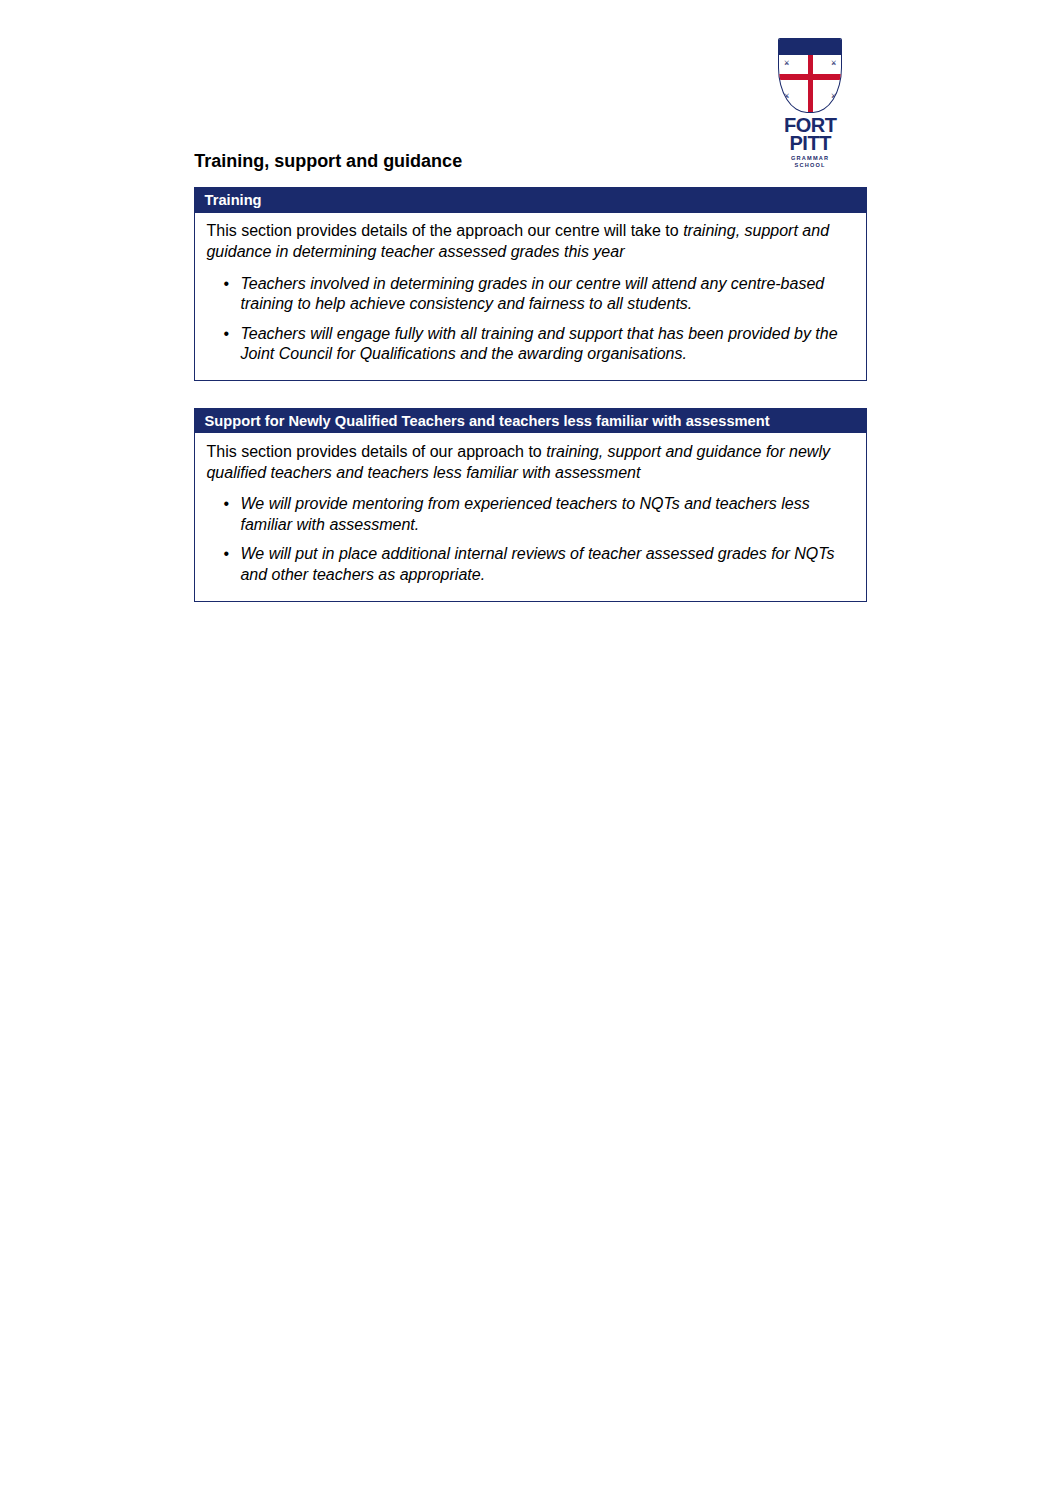⚔
⚔
⚔
⚔
FORT
PITT
GRAMMAR
SCHOOL
Training, support and guidance
Training
This section provides details of the approach our centre will take to training, support and guidance in determining teacher assessed grades this year
Teachers involved in determining grades in our centre will attend any centre-based training to help achieve consistency and fairness to all students.
Teachers will engage fully with all training and support that has been provided by the Joint Council for Qualifications and the awarding organisations.
Support for Newly Qualified Teachers and teachers less familiar with assessment
This section provides details of our approach to training, support and guidance for newly qualified teachers and teachers less familiar with assessment
We will provide mentoring from experienced teachers to NQTs and teachers less familiar with assessment.
We will put in place additional internal reviews of teacher assessed grades for NQTs and other teachers as appropriate.